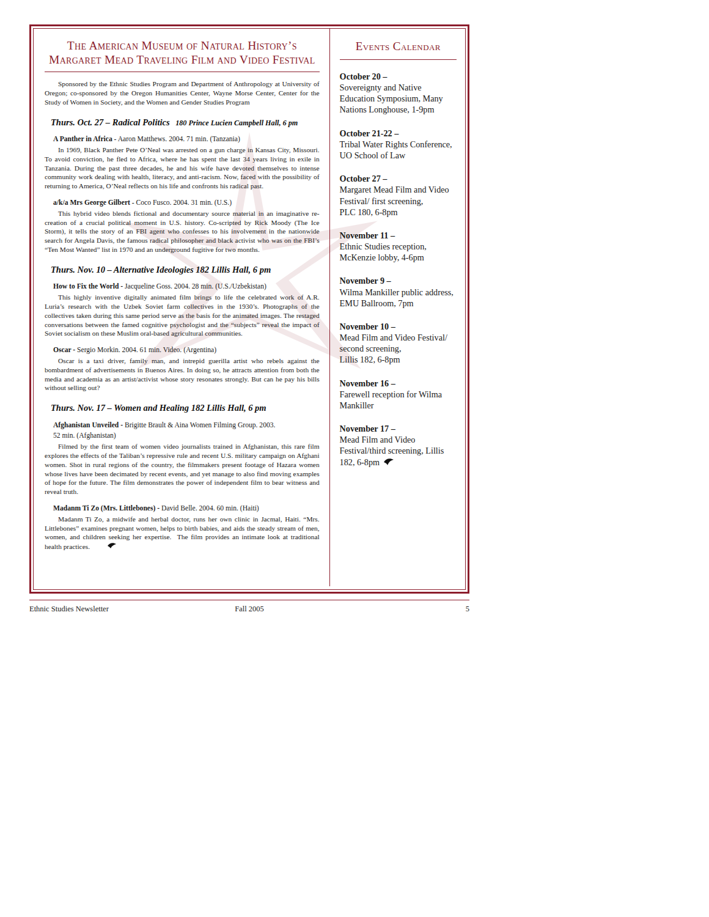The American Museum of Natural History’s Margaret Mead Traveling Film and Video Festival
Sponsored by the Ethnic Studies Program and Department of Anthropology at University of Oregon; co-sponsored by the Oregon Humanities Center, Wayne Morse Center, Center for the Study of Women in Society, and the Women and Gender Studies Program
Thurs. Oct. 27 – Radical Politics 180 Prince Lucien Campbell Hall, 6 pm
A Panther in Africa - Aaron Matthews. 2004. 71 min. (Tanzania)
In 1969, Black Panther Pete O’Neal was arrested on a gun charge in Kansas City, Missouri. To avoid conviction, he fled to Africa, where he has spent the last 34 years living in exile in Tanzania. During the past three decades, he and his wife have devoted themselves to intense community work dealing with health, literacy, and anti-racism. Now, faced with the possibility of returning to America, O’Neal reflects on his life and confronts his radical past.
a/k/a Mrs George Gilbert - Coco Fusco. 2004. 31 min. (U.S.)
This hybrid video blends fictional and documentary source material in an imaginative re-creation of a crucial political moment in U.S. history. Co-scripted by Rick Moody (The Ice Storm), it tells the story of an FBI agent who confesses to his involvement in the nationwide search for Angela Davis, the famous radical philosopher and black activist who was on the FBI’s “Ten Most Wanted” list in 1970 and an underground fugitive for two months.
Thurs. Nov. 10 – Alternative Ideologies 182 Lillis Hall, 6 pm
How to Fix the World - Jacqueline Goss. 2004. 28 min. (U.S./Uzbekistan)
This highly inventive digitally animated film brings to life the celebrated work of A.R. Luria’s research with the Uzbek Soviet farm collectives in the 1930’s. Photographs of the collectives taken during this same period serve as the basis for the animated images. The restaged conversations between the famed cognitive psychologist and the “subjects” reveal the impact of Soviet socialism on these Muslim oral-based agricultural communities.
Oscar - Sergio Morkin. 2004. 61 min. Video. (Argentina)
Oscar is a taxi driver, family man, and intrepid guerilla artist who rebels against the bombardment of advertisements in Buenos Aires. In doing so, he attracts attention from both the media and academia as an artist/activist whose story resonates strongly. But can he pay his bills without selling out?
Thurs. Nov. 17 – Women and Healing 182 Lillis Hall, 6 pm
Afghanistan Unveiled - Brigitte Brault & Aina Women Filming Group. 2003.
52 min. (Afghanistan)
Filmed by the first team of women video journalists trained in Afghanistan, this rare film explores the effects of the Taliban’s repressive rule and recent U.S. military campaign on Afghani women. Shot in rural regions of the country, the filmmakers present footage of Hazara women whose lives have been decimated by recent events, and yet manage to also find moving examples of hope for the future. The film demonstrates the power of independent film to bear witness and reveal truth.
Madanm Ti Zo (Mrs. Littlebones) - David Belle. 2004. 60 min. (Haiti)
Madanm Ti Zo, a midwife and herbal doctor, runs her own clinic in Jacmal, Haiti. “Mrs. Littlebones” examines pregnant women, helps to birth babies, and aids the steady stream of men, women, and children seeking her expertise. The film provides an intimate look at traditional health practices.
Events Calendar
October 20 – Sovereignty and Native Education Symposium, Many Nations Longhouse, 1-9pm
October 21-22 – Tribal Water Rights Conference,
UO School of Law
October 27 – Margaret Mead Film and Video Festival/ first screening,
PLC 180, 6-8pm
November 11 – Ethnic Studies reception, McKenzie lobby, 4-6pm
November 9 – Wilma Mankiller public address,
EMU Ballroom, 7pm
November 10 – Mead Film and Video Festival/ second screening,
Lillis 182, 6-8pm
November 16 – Farewell reception for Wilma Mankiller
November 17 – Mead Film and Video Festival/third screening, Lillis 182, 6-8pm
Ethnic Studies Newsletter
Fall 2005
5